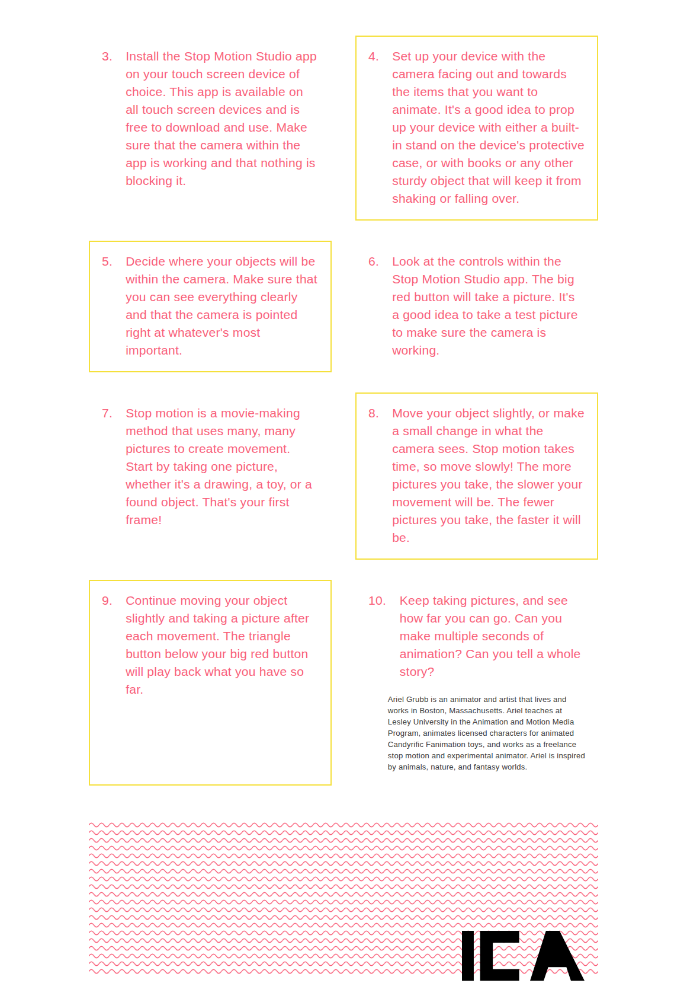3. Install the Stop Motion Studio app on your touch screen device of choice. This app is available on all touch screen devices and is free to download and use. Make sure that the camera within the app is working and that nothing is blocking it.
4. Set up your device with the camera facing out and towards the items that you want to animate. It's a good idea to prop up your device with either a built-in stand on the device's protective case, or with books or any other sturdy object that will keep it from shaking or falling over.
5. Decide where your objects will be within the camera. Make sure that you can see everything clearly and that the camera is pointed right at whatever's most important.
6. Look at the controls within the Stop Motion Studio app. The big red button will take a picture. It's a good idea to take a test picture to make sure the camera is working.
7. Stop motion is a movie-making method that uses many, many pictures to create movement. Start by taking one picture, whether it's a drawing, a toy, or a found object. That's your first frame!
8. Move your object slightly, or make a small change in what the camera sees. Stop motion takes time, so move slowly! The more pictures you take, the slower your movement will be. The fewer pictures you take, the faster it will be.
9. Continue moving your object slightly and taking a picture after each movement. The triangle button below your big red button will play back what you have so far.
10. Keep taking pictures, and see how far you can go. Can you make multiple seconds of animation? Can you tell a whole story?
Ariel Grubb is an animator and artist that lives and works in Boston, Massachusetts. Ariel teaches at Lesley University in the Animation and Motion Media Program, animates licensed characters for animated Candyrific Fanimation toys, and works as a freelance stop motion and experimental animator. Ariel is inspired by animals, nature, and fantasy worlds.